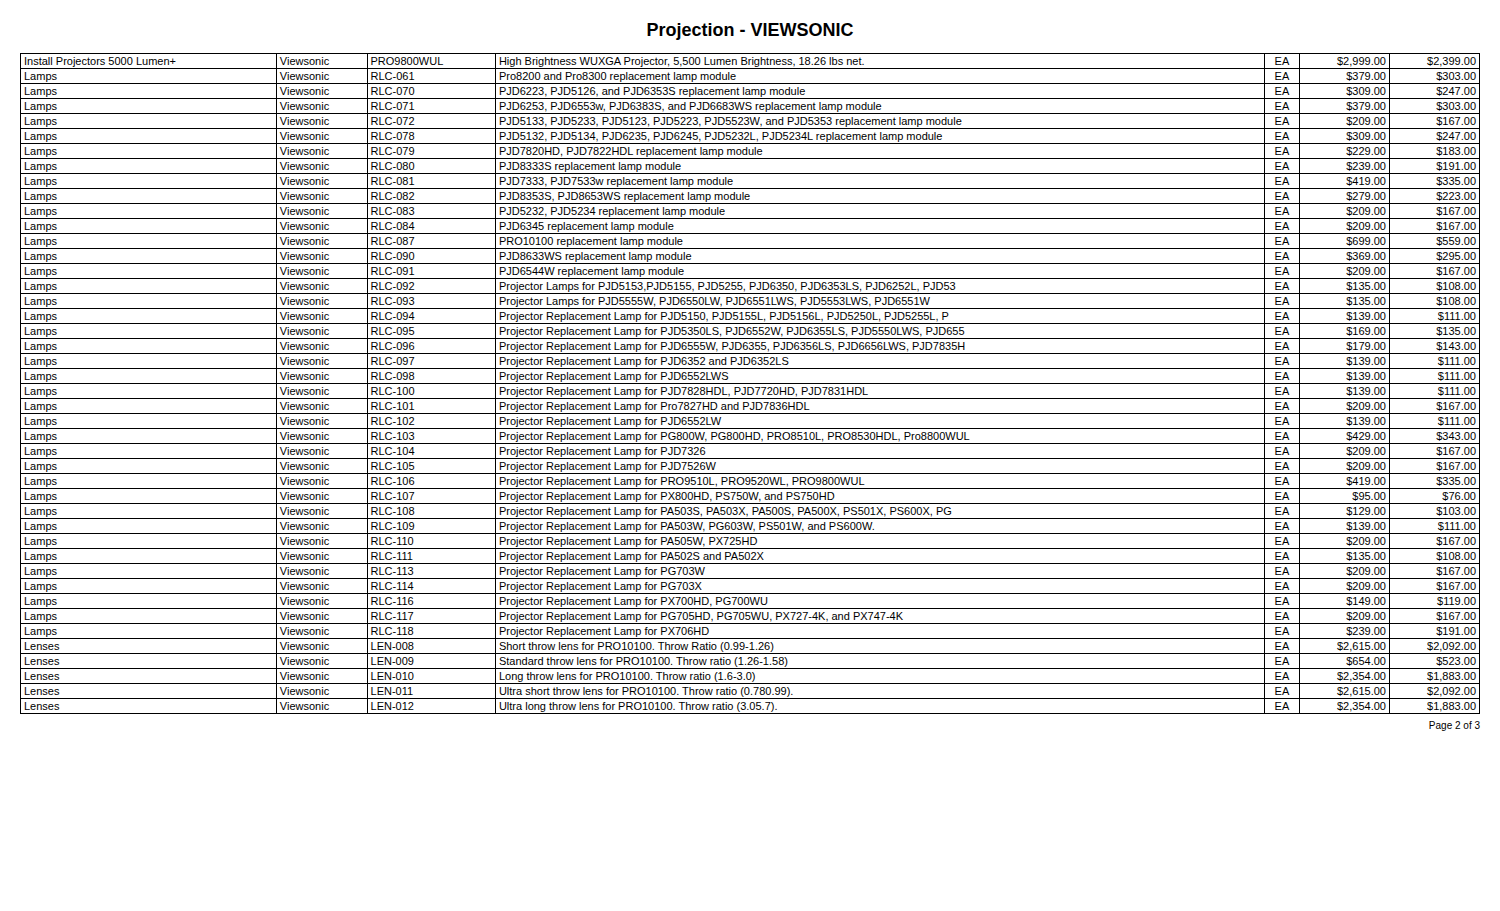Projection - VIEWSONIC
| Install Projectors 5000 Lumen+ | Viewsonic | PRO9800WUL | High Brightness WUXGA Projector, 5,500 Lumen Brightness, 18.26 lbs net. | EA | $2,999.00 | $2,399.00 |
| Lamps | Viewsonic | RLC-061 | Pro8200 and Pro8300 replacement lamp module | EA | $379.00 | $303.00 |
| Lamps | Viewsonic | RLC-070 | PJD6223, PJD5126, and PJD6353S replacement lamp module | EA | $309.00 | $247.00 |
| Lamps | Viewsonic | RLC-071 | PJD6253, PJD6553w, PJD6383S, and PJD6683WS replacement lamp module | EA | $379.00 | $303.00 |
| Lamps | Viewsonic | RLC-072 | PJD5133, PJD5233, PJD5123, PJD5223, PJD5523W, and PJD5353 replacement lamp module | EA | $209.00 | $167.00 |
| Lamps | Viewsonic | RLC-078 | PJD5132, PJD5134, PJD6235, PJD6245, PJD5232L, PJD5234L replacement lamp module | EA | $309.00 | $247.00 |
| Lamps | Viewsonic | RLC-079 | PJD7820HD, PJD7822HDL replacement lamp module | EA | $229.00 | $183.00 |
| Lamps | Viewsonic | RLC-080 | PJD8333S replacement lamp module | EA | $239.00 | $191.00 |
| Lamps | Viewsonic | RLC-081 | PJD7333, PJD7533w replacement lamp module | EA | $419.00 | $335.00 |
| Lamps | Viewsonic | RLC-082 | PJD8353S, PJD8653WS replacement lamp module | EA | $279.00 | $223.00 |
| Lamps | Viewsonic | RLC-083 | PJD5232, PJD5234 replacement lamp module | EA | $209.00 | $167.00 |
| Lamps | Viewsonic | RLC-084 | PJD6345 replacement lamp module | EA | $209.00 | $167.00 |
| Lamps | Viewsonic | RLC-087 | PRO10100 replacement lamp module | EA | $699.00 | $559.00 |
| Lamps | Viewsonic | RLC-090 | PJD8633WS replacement lamp module | EA | $369.00 | $295.00 |
| Lamps | Viewsonic | RLC-091 | PJD6544W replacement lamp module | EA | $209.00 | $167.00 |
| Lamps | Viewsonic | RLC-092 | Projector Lamps for PJD5153,PJD5155, PJD5255, PJD6350, PJD6353LS, PJD6252L, PJD53 | EA | $135.00 | $108.00 |
| Lamps | Viewsonic | RLC-093 | Projector Lamps for PJD5555W, PJD6550LW, PJD6551LWS, PJD5553LWS, PJD6551W | EA | $135.00 | $108.00 |
| Lamps | Viewsonic | RLC-094 | Projector Replacement Lamp for PJD5150, PJD5155L, PJD5156L, PJD5250L, PJD5255L, P | EA | $139.00 | $111.00 |
| Lamps | Viewsonic | RLC-095 | Projector Replacement Lamp for PJD5350LS, PJD6552W, PJD6355LS, PJD5550LWS, PJD655 | EA | $169.00 | $135.00 |
| Lamps | Viewsonic | RLC-096 | Projector Replacement Lamp for PJD6555W, PJD6355, PJD6356LS, PJD6656LWS, PJD7835H | EA | $179.00 | $143.00 |
| Lamps | Viewsonic | RLC-097 | Projector Replacement Lamp for PJD6352 and PJD6352LS | EA | $139.00 | $111.00 |
| Lamps | Viewsonic | RLC-098 | Projector Replacement Lamp for PJD6552LWS | EA | $139.00 | $111.00 |
| Lamps | Viewsonic | RLC-100 | Projector Replacement Lamp for PJD7828HDL, PJD7720HD, PJD7831HDL | EA | $139.00 | $111.00 |
| Lamps | Viewsonic | RLC-101 | Projector Replacement Lamp for Pro7827HD and PJD7836HDL | EA | $209.00 | $167.00 |
| Lamps | Viewsonic | RLC-102 | Projector Replacement Lamp for PJD6552LW | EA | $139.00 | $111.00 |
| Lamps | Viewsonic | RLC-103 | Projector Replacement Lamp for PG800W, PG800HD, PRO8510L, PRO8530HDL, Pro8800WUL | EA | $429.00 | $343.00 |
| Lamps | Viewsonic | RLC-104 | Projector Replacement Lamp for PJD7326 | EA | $209.00 | $167.00 |
| Lamps | Viewsonic | RLC-105 | Projector Replacement Lamp for PJD7526W | EA | $209.00 | $167.00 |
| Lamps | Viewsonic | RLC-106 | Projector Replacement Lamp for PRO9510L, PRO9520WL, PRO9800WUL | EA | $419.00 | $335.00 |
| Lamps | Viewsonic | RLC-107 | Projector Replacement Lamp for PX800HD, PS750W, and PS750HD | EA | $95.00 | $76.00 |
| Lamps | Viewsonic | RLC-108 | Projector Replacement Lamp for PA503S, PA503X, PA500S, PA500X, PS501X, PS600X, PG | EA | $129.00 | $103.00 |
| Lamps | Viewsonic | RLC-109 | Projector Replacement Lamp for PA503W, PG603W, PS501W, and PS600W. | EA | $139.00 | $111.00 |
| Lamps | Viewsonic | RLC-110 | Projector Replacement Lamp for PA505W, PX725HD | EA | $209.00 | $167.00 |
| Lamps | Viewsonic | RLC-111 | Projector Replacement Lamp for PA502S and PA502X | EA | $135.00 | $108.00 |
| Lamps | Viewsonic | RLC-113 | Projector Replacement Lamp for PG703W | EA | $209.00 | $167.00 |
| Lamps | Viewsonic | RLC-114 | Projector Replacement Lamp for PG703X | EA | $209.00 | $167.00 |
| Lamps | Viewsonic | RLC-116 | Projector Replacement Lamp for PX700HD, PG700WU | EA | $149.00 | $119.00 |
| Lamps | Viewsonic | RLC-117 | Projector Replacement Lamp for PG705HD, PG705WU, PX727-4K, and PX747-4K | EA | $209.00 | $167.00 |
| Lamps | Viewsonic | RLC-118 | Projector Replacement Lamp for PX706HD | EA | $239.00 | $191.00 |
| Lenses | Viewsonic | LEN-008 | Short throw lens for PRO10100. Throw Ratio (0.99-1.26) | EA | $2,615.00 | $2,092.00 |
| Lenses | Viewsonic | LEN-009 | Standard throw lens for PRO10100. Throw ratio (1.26-1.58) | EA | $654.00 | $523.00 |
| Lenses | Viewsonic | LEN-010 | Long throw lens for PRO10100. Throw ratio (1.6-3.0) | EA | $2,354.00 | $1,883.00 |
| Lenses | Viewsonic | LEN-011 | Ultra short throw lens for PRO10100. Throw ratio (0.780.99). | EA | $2,615.00 | $2,092.00 |
| Lenses | Viewsonic | LEN-012 | Ultra long throw lens for PRO10100. Throw ratio (3.05.7). | EA | $2,354.00 | $1,883.00 |
Page 2 of 3